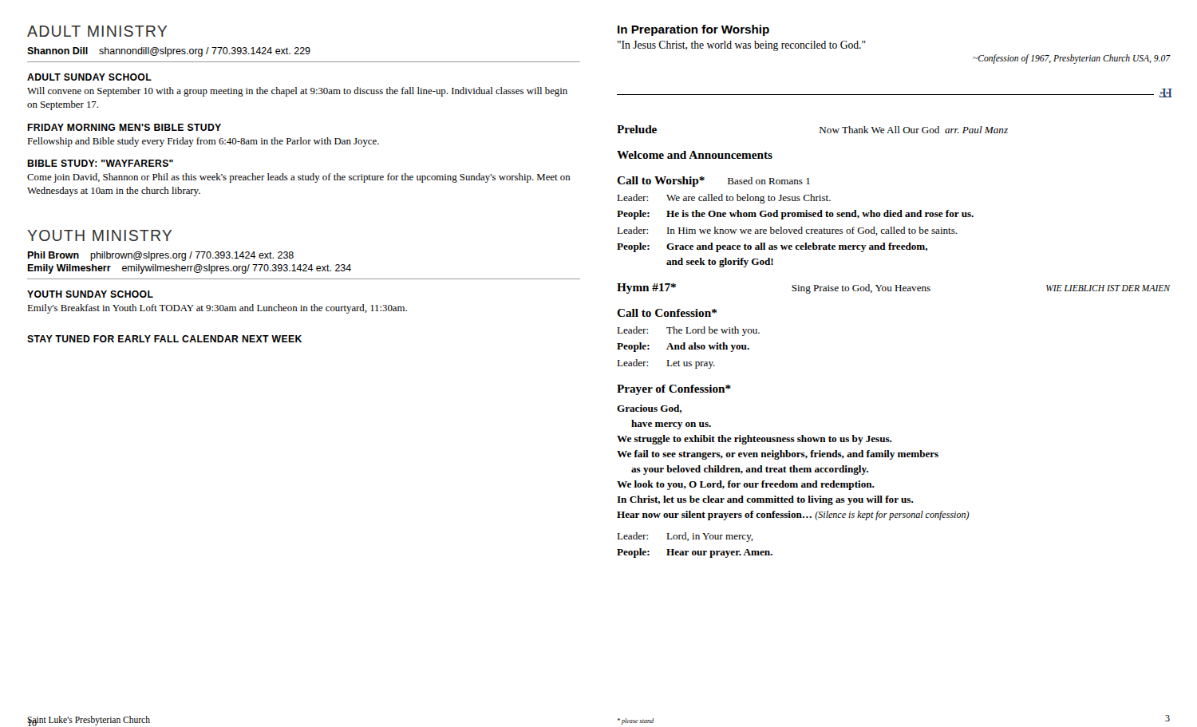ADULT MINISTRY
Shannon Dill shannondill@slpres.org / 770.393.1424 ext. 229
ADULT SUNDAY SCHOOL
Will convene on September 10 with a group meeting in the chapel at 9:30am to discuss the fall line-up. Individual classes will begin on September 17.
FRIDAY MORNING MEN'S BIBLE STUDY
Fellowship and Bible study every Friday from 6:40-8am in the Parlor with Dan Joyce.
BIBLE STUDY: "WAYFARERS"
Come join David, Shannon or Phil as this week's preacher leads a study of the scripture for the upcoming Sunday's worship. Meet on Wednesdays at 10am in the church library.
YOUTH MINISTRY
Phil Brown philbrown@slpres.org / 770.393.1424 ext. 238
Emily Wilmesherr emilywilmesherr@slpres.org/ 770.393.1424 ext. 234
YOUTH SUNDAY SCHOOL
Emily's Breakfast in Youth Loft TODAY at 9:30am and Luncheon in the courtyard, 11:30am.
STAY TUNED FOR EARLY FALL CALENDAR NEXT WEEK
10
Saint Luke's Presbyterian Church
In Preparation for Worship
"In Jesus Christ, the world was being reconciled to God."
~Confession of 1967, Presbyterian Church USA, 9.07
ⅎⅎ
Prelude Now Thank We All Our God arr. Paul Manz
Welcome and Announcements
Call to Worship* Based on Romans 1
Leader: We are called to belong to Jesus Christ.
People: He is the One whom God promised to send, who died and rose for us.
Leader: In Him we know we are beloved creatures of God, called to be saints.
People: Grace and peace to all as we celebrate mercy and freedom,
and seek to glorify God!
Hymn #17* Sing Praise to God, You Heavens WIE LIEBLICH IST DER MAIEN
Call to Confession*
Leader: The Lord be with you.
People: And also with you.
Leader: Let us pray.
Prayer of Confession*
Gracious God, have mercy on us. We struggle to exhibit the righteousness shown to us by Jesus.
We fail to see strangers, or even neighbors, friends, and family members as your beloved children, and treat them accordingly. We look to you, O Lord, for our freedom and redemption.
In Christ, let us be clear and committed to living as you will for us.
Hear now our silent prayers of confession… (Silence is kept for personal confession)
Leader: Lord, in Your mercy,
People: Hear our prayer. Amen.
* please stand 3